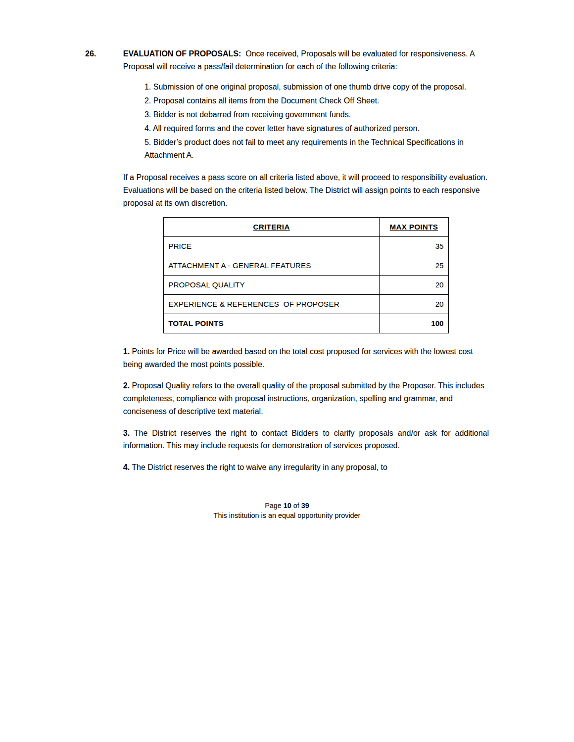26.
EVALUATION OF PROPOSALS: Once received, Proposals will be evaluated for responsiveness. A Proposal will receive a pass/fail determination for each of the following criteria:
1. Submission of one original proposal, submission of one thumb drive copy of the proposal.
2. Proposal contains all items from the Document Check Off Sheet.
3. Bidder is not debarred from receiving government funds.
4. All required forms and the cover letter have signatures of authorized person.
5. Bidder’s product does not fail to meet any requirements in the Technical Specifications in Attachment A.
If a Proposal receives a pass score on all criteria listed above, it will proceed to responsibility evaluation. Evaluations will be based on the criteria listed below. The District will assign points to each responsive proposal at its own discretion.
| CRITERIA | MAX POINTS |
| --- | --- |
| Price | 35 |
| Attachment A - General Features | 25 |
| Proposal Quality | 20 |
| Experience & References of Proposer | 20 |
| Total Points | 100 |
1. Points for Price will be awarded based on the total cost proposed for services with the lowest cost being awarded the most points possible.
2. Proposal Quality refers to the overall quality of the proposal submitted by the Proposer. This includes completeness, compliance with proposal instructions, organization, spelling and grammar, and conciseness of descriptive text material.
3. The District reserves the right to contact Bidders to clarify proposals and/or ask for additional information. This may include requests for demonstration of services proposed.
4. The District reserves the right to waive any irregularity in any proposal, to
Page 10 of 39
This institution is an equal opportunity provider